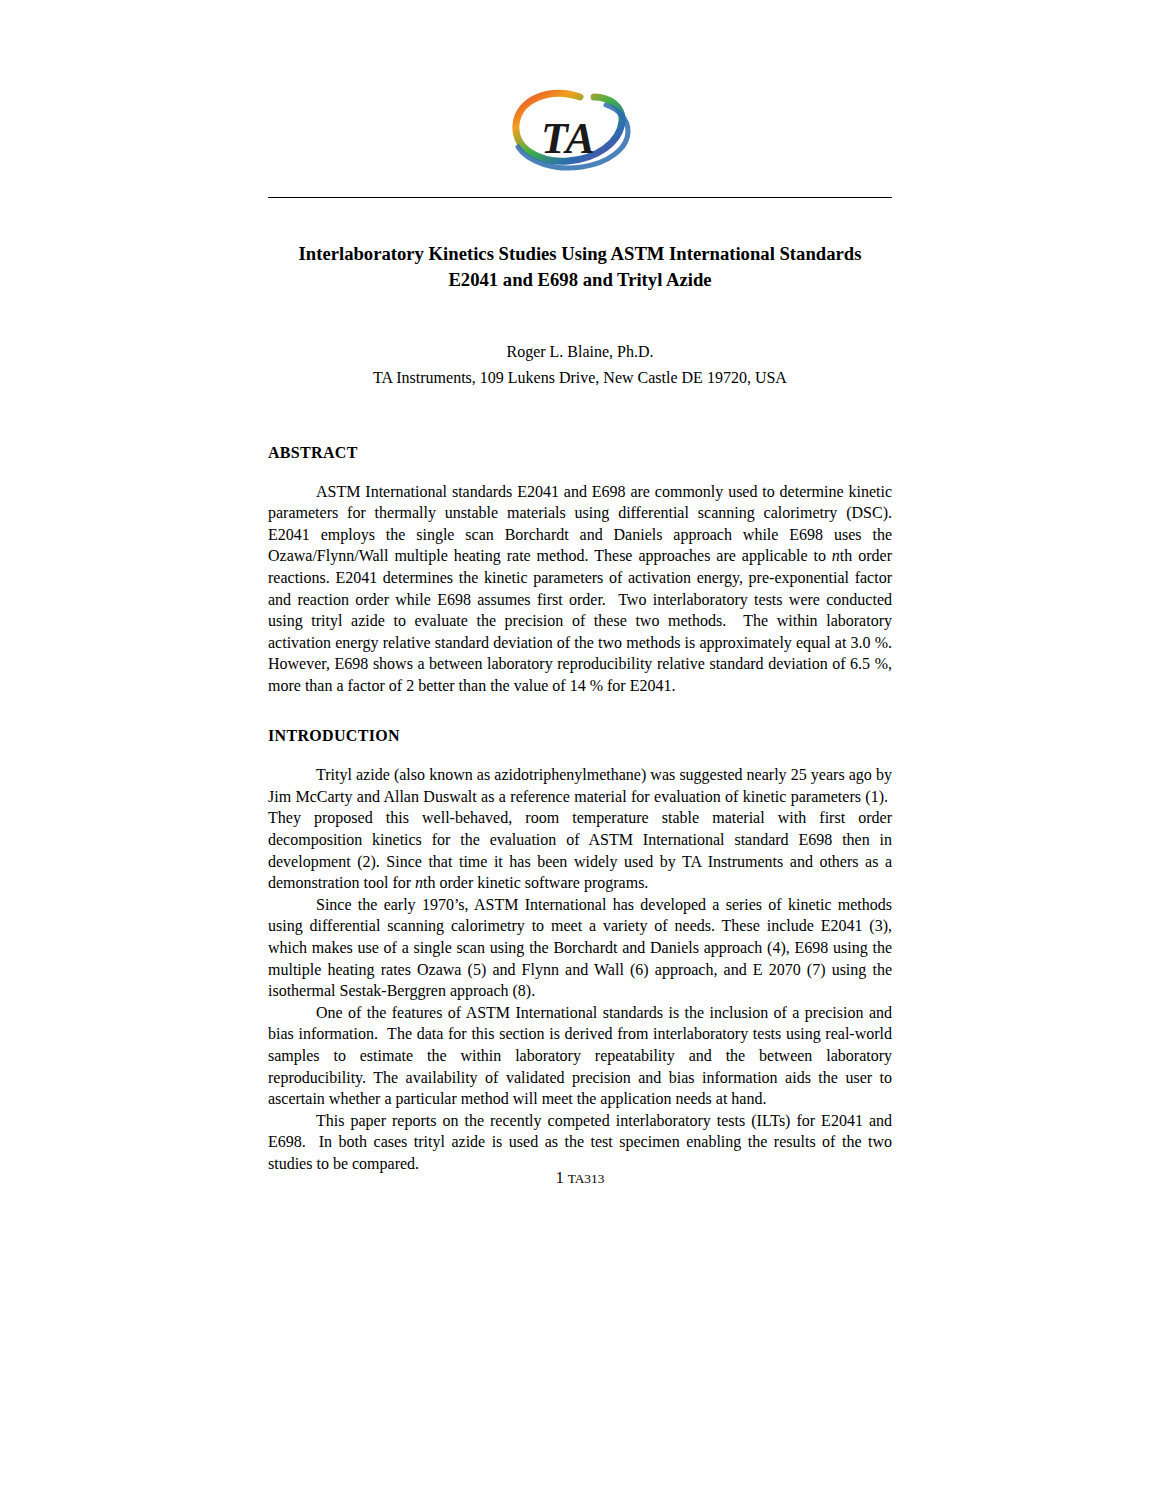TA
Interlaboratory Kinetics Studies Using ASTM International Standards
E2041 and E698 and Trityl Azide
Roger L. Blaine, Ph.D.
TA Instruments, 109 Lukens Drive, New Castle DE 19720, USA
ABSTRACT
ASTM International standards E2041 and E698 are commonly used to determine kinetic parameters for thermally unstable materials using differential scanning calorimetry (DSC). E2041 employs the single scan Borchardt and Daniels approach while E698 uses the Ozawa/Flynn/Wall multiple heating rate method. These approaches are applicable to nth order reactions. E2041 determines the kinetic parameters of activation energy, pre-exponential factor and reaction order while E698 assumes first order. Two interlaboratory tests were conducted using trityl azide to evaluate the precision of these two methods. The within laboratory activation energy relative standard deviation of the two methods is approximately equal at 3.0 %. However, E698 shows a between laboratory reproducibility relative standard deviation of 6.5 %, more than a factor of 2 better than the value of 14 % for E2041.
INTRODUCTION
Trityl azide (also known as azidotriphenylmethane) was suggested nearly 25 years ago by Jim McCarty and Allan Duswalt as a reference material for evaluation of kinetic parameters (1). They proposed this well-behaved, room temperature stable material with first order decomposition kinetics for the evaluation of ASTM International standard E698 then in development (2). Since that time it has been widely used by TA Instruments and others as a demonstration tool for nth order kinetic software programs.
Since the early 1970’s, ASTM International has developed a series of kinetic methods using differential scanning calorimetry to meet a variety of needs. These include E2041 (3), which makes use of a single scan using the Borchardt and Daniels approach (4), E698 using the multiple heating rates Ozawa (5) and Flynn and Wall (6) approach, and E 2070 (7) using the isothermal Sestak-Berggren approach (8).
One of the features of ASTM International standards is the inclusion of a precision and bias information. The data for this section is derived from interlaboratory tests using real-world samples to estimate the within laboratory repeatability and the between laboratory reproducibility. The availability of validated precision and bias information aids the user to ascertain whether a particular method will meet the application needs at hand.
This paper reports on the recently competed interlaboratory tests (ILTs) for E2041 and E698. In both cases trityl azide is used as the test specimen enabling the results of the two studies to be compared.
1 TA313